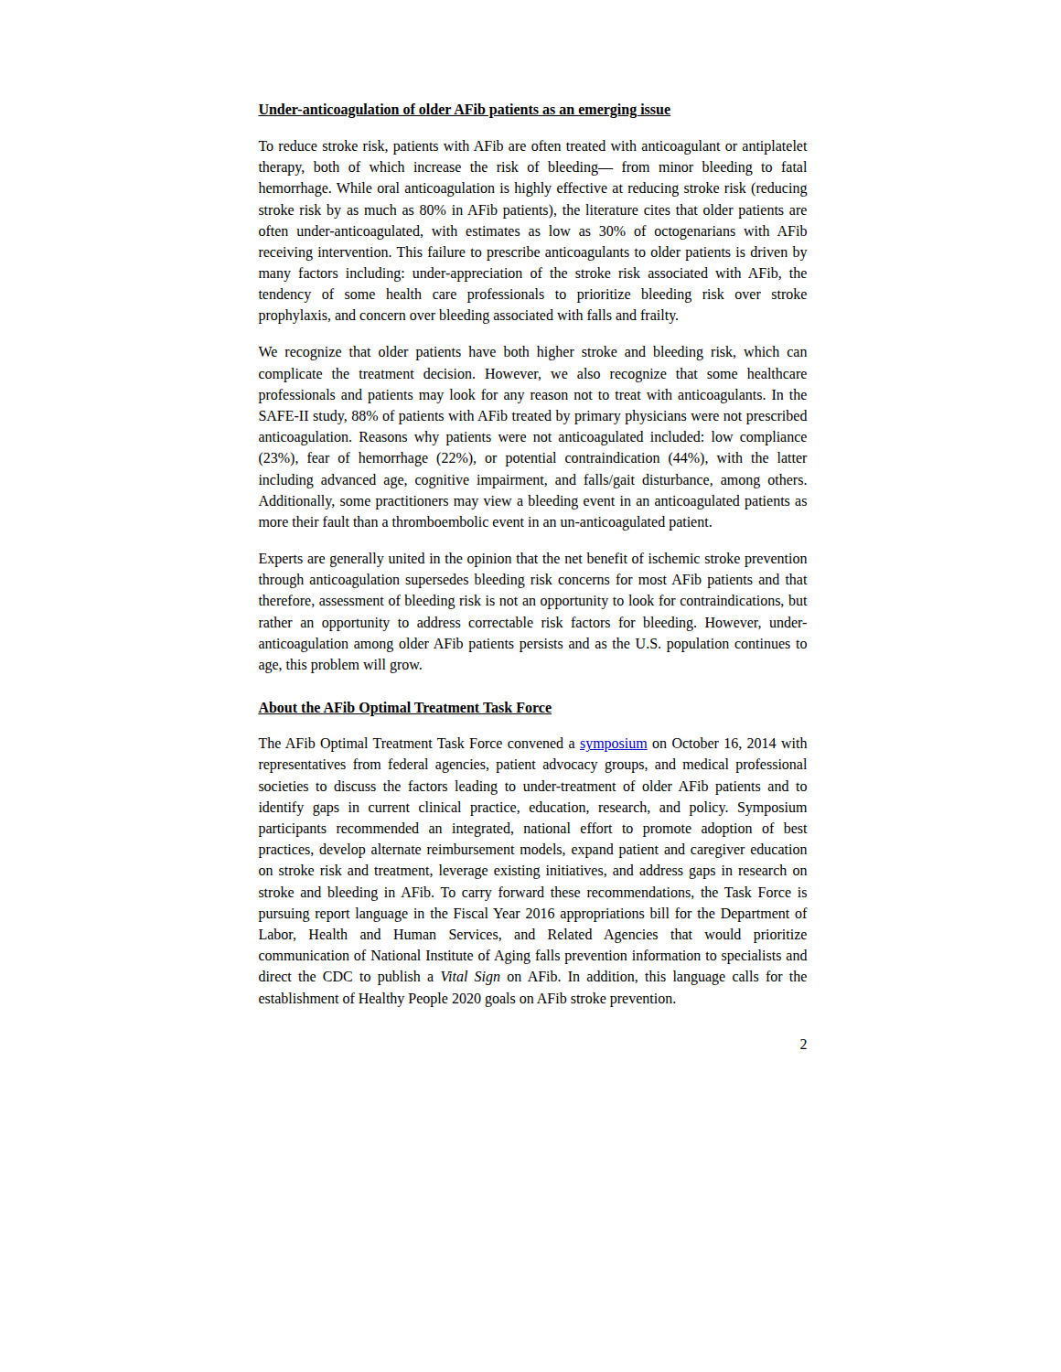Under-anticoagulation of older AFib patients as an emerging issue
To reduce stroke risk, patients with AFib are often treated with anticoagulant or antiplatelet therapy, both of which increase the risk of bleeding— from minor bleeding to fatal hemorrhage. While oral anticoagulation is highly effective at reducing stroke risk (reducing stroke risk by as much as 80% in AFib patients), the literature cites that older patients are often under-anticoagulated, with estimates as low as 30% of octogenarians with AFib receiving intervention. This failure to prescribe anticoagulants to older patients is driven by many factors including: under-appreciation of the stroke risk associated with AFib, the tendency of some health care professionals to prioritize bleeding risk over stroke prophylaxis, and concern over bleeding associated with falls and frailty.
We recognize that older patients have both higher stroke and bleeding risk, which can complicate the treatment decision. However, we also recognize that some healthcare professionals and patients may look for any reason not to treat with anticoagulants. In the SAFE-II study, 88% of patients with AFib treated by primary physicians were not prescribed anticoagulation. Reasons why patients were not anticoagulated included: low compliance (23%), fear of hemorrhage (22%), or potential contraindication (44%), with the latter including advanced age, cognitive impairment, and falls/gait disturbance, among others. Additionally, some practitioners may view a bleeding event in an anticoagulated patients as more their fault than a thromboembolic event in an un-anticoagulated patient.
Experts are generally united in the opinion that the net benefit of ischemic stroke prevention through anticoagulation supersedes bleeding risk concerns for most AFib patients and that therefore, assessment of bleeding risk is not an opportunity to look for contraindications, but rather an opportunity to address correctable risk factors for bleeding. However, under-anticoagulation among older AFib patients persists and as the U.S. population continues to age, this problem will grow.
About the AFib Optimal Treatment Task Force
The AFib Optimal Treatment Task Force convened a symposium on October 16, 2014 with representatives from federal agencies, patient advocacy groups, and medical professional societies to discuss the factors leading to under-treatment of older AFib patients and to identify gaps in current clinical practice, education, research, and policy. Symposium participants recommended an integrated, national effort to promote adoption of best practices, develop alternate reimbursement models, expand patient and caregiver education on stroke risk and treatment, leverage existing initiatives, and address gaps in research on stroke and bleeding in AFib. To carry forward these recommendations, the Task Force is pursuing report language in the Fiscal Year 2016 appropriations bill for the Department of Labor, Health and Human Services, and Related Agencies that would prioritize communication of National Institute of Aging falls prevention information to specialists and direct the CDC to publish a Vital Sign on AFib. In addition, this language calls for the establishment of Healthy People 2020 goals on AFib stroke prevention.
2